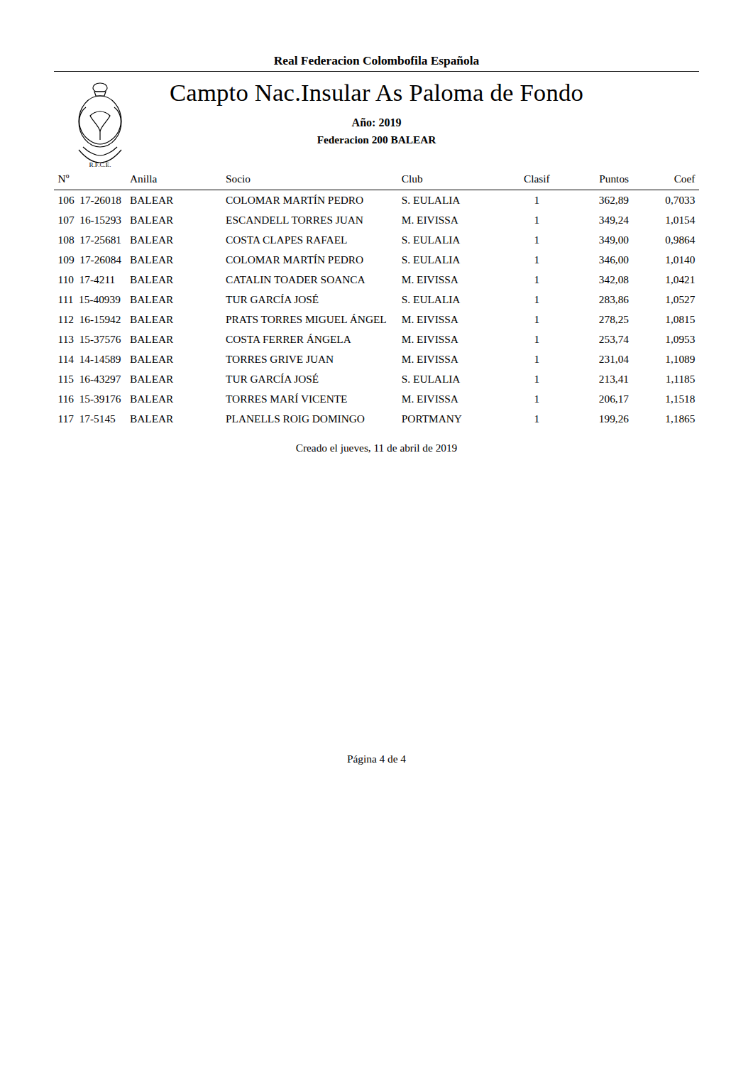Real Federacion Colombofila Española
Campto Nac.Insular As Paloma de Fondo
Año: 2019
Federacion 200 BALEAR
| Nº | Anilla | Socio | Club | Clasif | Puntos | Coef |
| --- | --- | --- | --- | --- | --- | --- |
| 106 17-26018 | BALEAR | COLOMAR MARTÍN PEDRO | S. EULALIA | 1 | 362,89 | 0,7033 |
| 107 16-15293 | BALEAR | ESCANDELL TORRES JUAN | M. EIVISSA | 1 | 349,24 | 1,0154 |
| 108 17-25681 | BALEAR | COSTA CLAPES RAFAEL | S. EULALIA | 1 | 349,00 | 0,9864 |
| 109 17-26084 | BALEAR | COLOMAR MARTÍN PEDRO | S. EULALIA | 1 | 346,00 | 1,0140 |
| 110 17-4211 | BALEAR | CATALIN TOADER SOANCA | M. EIVISSA | 1 | 342,08 | 1,0421 |
| 111 15-40939 | BALEAR | TUR GARCÍA JOSÉ | S. EULALIA | 1 | 283,86 | 1,0527 |
| 112 16-15942 | BALEAR | PRATS TORRES MIGUEL ÁNGEL | M. EIVISSA | 1 | 278,25 | 1,0815 |
| 113 15-37576 | BALEAR | COSTA FERRER ÁNGELA | M. EIVISSA | 1 | 253,74 | 1,0953 |
| 114 14-14589 | BALEAR | TORRES GRIVE JUAN | M. EIVISSA | 1 | 231,04 | 1,1089 |
| 115 16-43297 | BALEAR | TUR GARCÍA JOSÉ | S. EULALIA | 1 | 213,41 | 1,1185 |
| 116 15-39176 | BALEAR | TORRES MARÍ VICENTE | M. EIVISSA | 1 | 206,17 | 1,1518 |
| 117 17-5145 | BALEAR | PLANELLS ROIG DOMINGO | PORTMANY | 1 | 199,26 | 1,1865 |
Creado el jueves, 11 de abril de 2019
Página 4 de 4